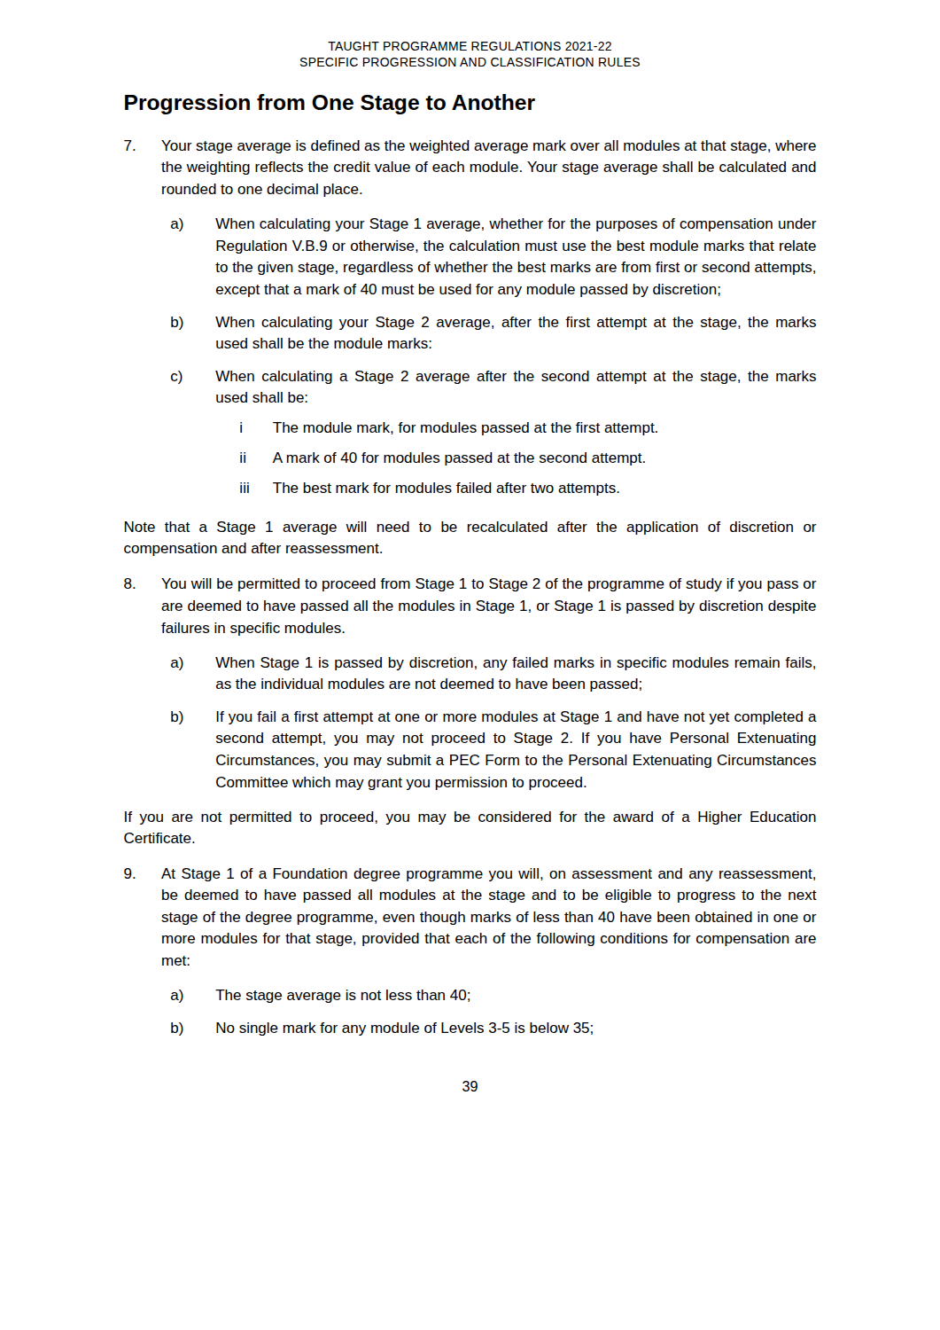TAUGHT PROGRAMME REGULATIONS 2021-22
SPECIFIC PROGRESSION AND CLASSIFICATION RULES
Progression from One Stage to Another
7.
Your stage average is defined as the weighted average mark over all modules at that stage, where the weighting reflects the credit value of each module. Your stage average shall be calculated and rounded to one decimal place.
a) When calculating your Stage 1 average, whether for the purposes of compensation under Regulation V.B.9 or otherwise, the calculation must use the best module marks that relate to the given stage, regardless of whether the best marks are from first or second attempts, except that a mark of 40 must be used for any module passed by discretion;
b) When calculating your Stage 2 average, after the first attempt at the stage, the marks used shall be the module marks:
c) When calculating a Stage 2 average after the second attempt at the stage, the marks used shall be:
iThe module mark, for modules passed at the first attempt.
ii A mark of 40 for modules passed at the second attempt.
iii The best mark for modules failed after two attempts.
Note that a Stage 1 average will need to be recalculated after the application of discretion or compensation and after reassessment.
8.
You will be permitted to proceed from Stage 1 to Stage 2 of the programme of study if you pass or are deemed to have passed all the modules in Stage 1, or Stage 1 is passed by discretion despite failures in specific modules.
a) When Stage 1 is passed by discretion, any failed marks in specific modules remain fails, as the individual modules are not deemed to have been passed;
b) If you fail a first attempt at one or more modules at Stage 1 and have not yet completed a second attempt, you may not proceed to Stage 2. If you have Personal Extenuating Circumstances, you may submit a PEC Form to the Personal Extenuating Circumstances Committee which may grant you permission to proceed.
If you are not permitted to proceed, you may be considered for the award of a Higher Education Certificate.
9.
At Stage 1 of a Foundation degree programme you will, on assessment and any reassessment, be deemed to have passed all modules at the stage and to be eligible to progress to the next stage of the degree programme, even though marks of less than 40 have been obtained in one or more modules for that stage, provided that each of the following conditions for compensation are met:
a) The stage average is not less than 40;
b) No single mark for any module of Levels 3-5 is below 35;
39